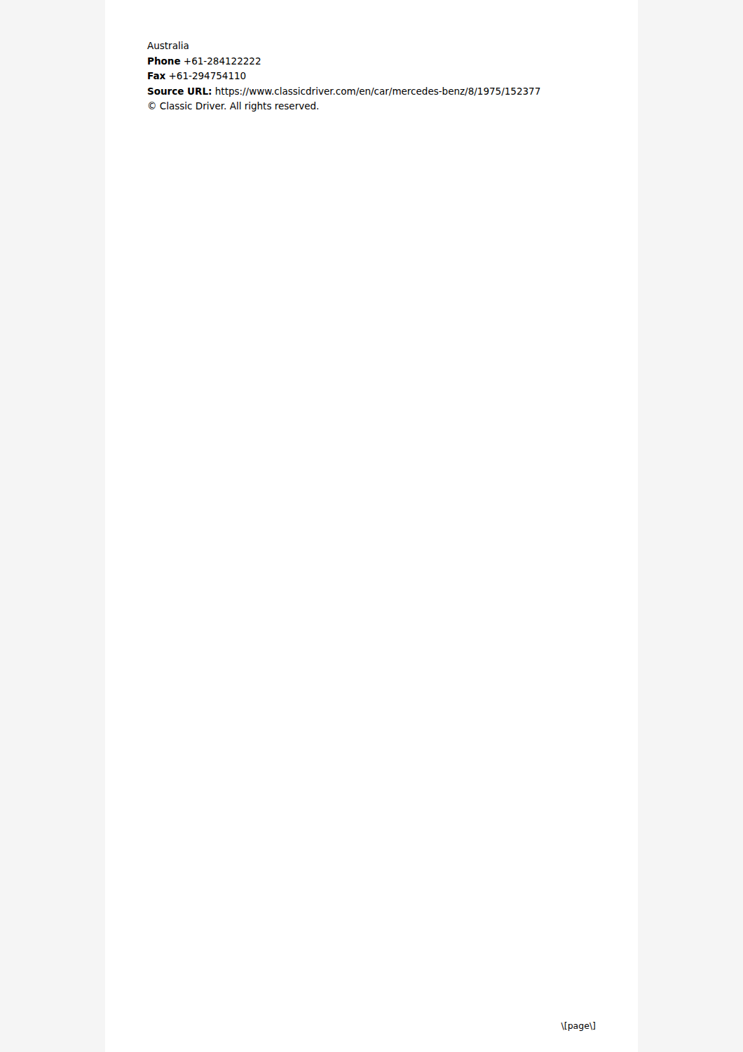Australia
Phone +61-284122222
Fax +61-294754110
Source URL: https://www.classicdriver.com/en/car/mercedes-benz/8/1975/152377
© Classic Driver. All rights reserved.
\[page\]